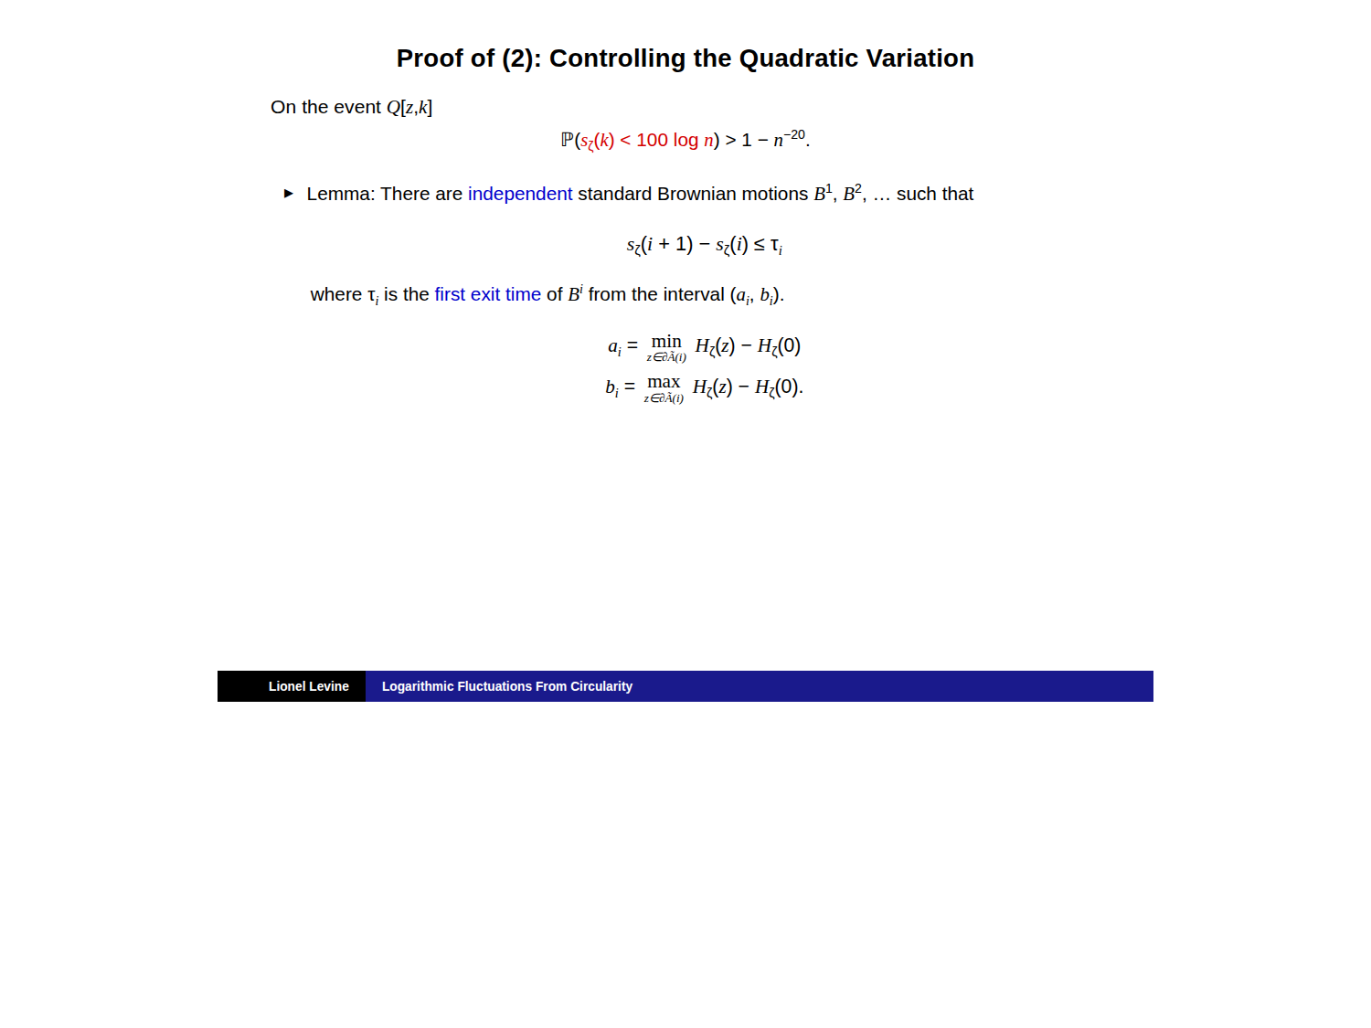Proof of (2): Controlling the Quadratic Variation
On the event Q[z,k]
ℙ(sζ(k) < 100 log n) > 1 − n−20.
Lemma: There are independent standard Brownian motions B1, B2, … such that
sζ(i + 1) − sζ(i) ≤ τi
where τi is the first exit time of Bi from the interval (ai, bi).
ai = min z∈∂Ã(i) Hζ(z) − Hζ(0) bi = max z∈∂Ã(i) Hζ(z) − Hζ(0).
Lionel Levine
Logarithmic Fluctuations From Circularity